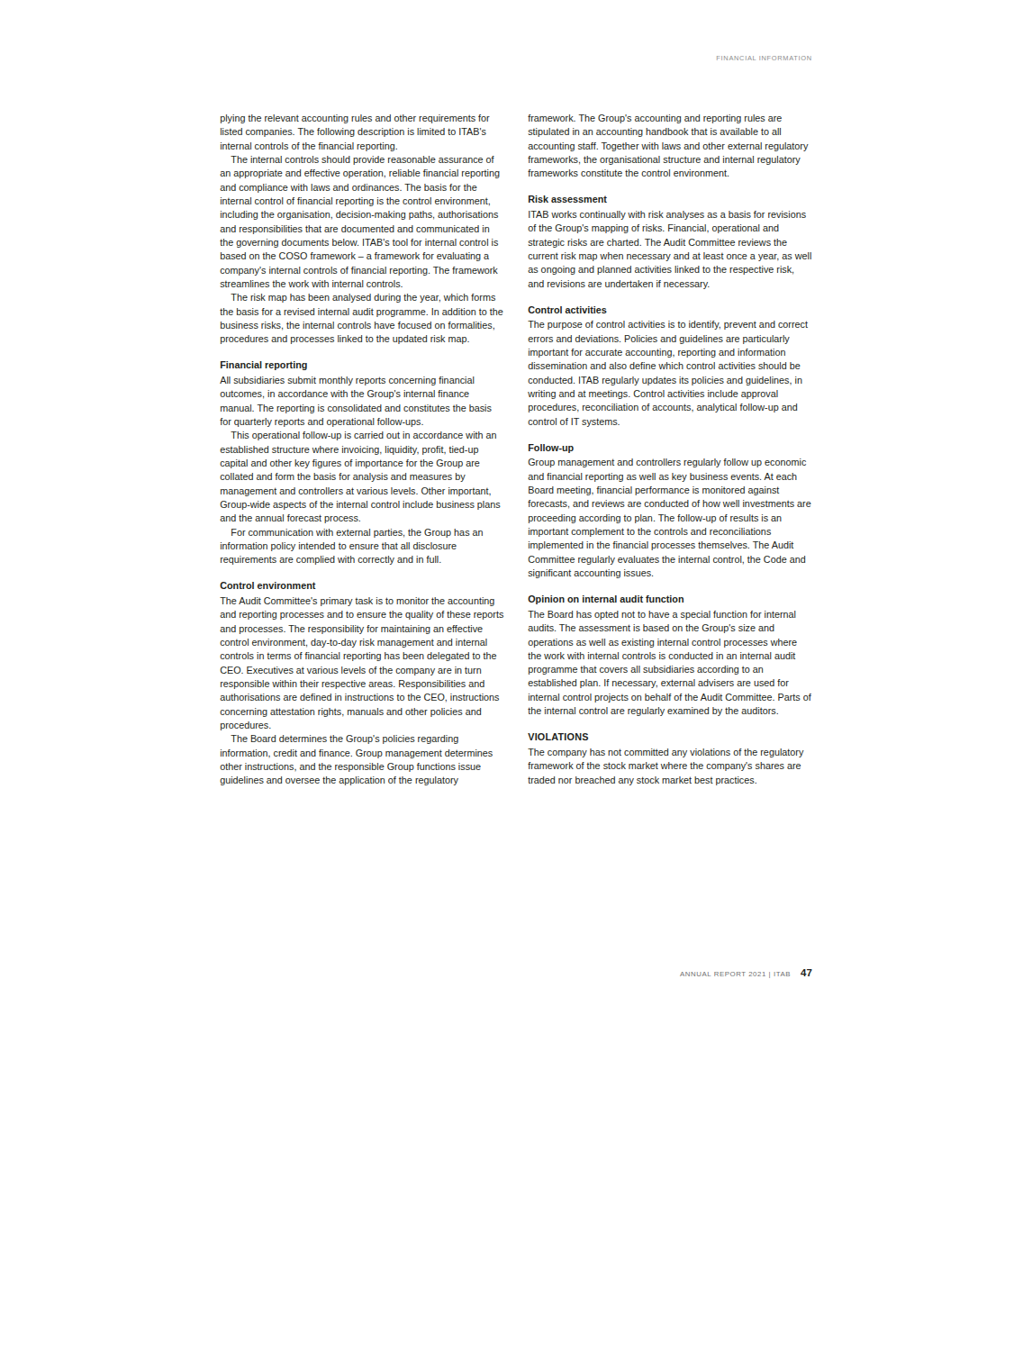Financial information
plying the relevant accounting rules and other requirements for listed companies. The following description is limited to ITAB's internal controls of the financial reporting.
The internal controls should provide reasonable assurance of an appropriate and effective operation, reliable financial reporting and compliance with laws and ordinances. The basis for the internal control of financial reporting is the control environment, including the organisation, decision-making paths, authorisations and responsibilities that are documented and communicated in the governing documents below. ITAB's tool for internal control is based on the COSO framework – a framework for evaluating a company's internal controls of financial reporting. The framework streamlines the work with internal controls.
The risk map has been analysed during the year, which forms the basis for a revised internal audit programme. In addition to the business risks, the internal controls have focused on formalities, procedures and processes linked to the updated risk map.
Financial reporting
All subsidiaries submit monthly reports concerning financial outcomes, in accordance with the Group's internal finance manual. The reporting is consolidated and constitutes the basis for quarterly reports and operational follow-ups.
This operational follow-up is carried out in accordance with an established structure where invoicing, liquidity, profit, tied-up capital and other key figures of importance for the Group are collated and form the basis for analysis and measures by management and controllers at various levels. Other important, Group-wide aspects of the internal control include business plans and the annual forecast process.
For communication with external parties, the Group has an information policy intended to ensure that all disclosure requirements are complied with correctly and in full.
Control environment
The Audit Committee's primary task is to monitor the accounting and reporting processes and to ensure the quality of these reports and processes. The responsibility for maintaining an effective control environment, day-to-day risk management and internal controls in terms of financial reporting has been delegated to the CEO. Executives at various levels of the company are in turn responsible within their respective areas. Responsibilities and authorisations are defined in instructions to the CEO, instructions concerning attestation rights, manuals and other policies and procedures.
The Board determines the Group's policies regarding information, credit and finance. Group management determines other instructions, and the responsible Group functions issue guidelines and oversee the application of the regulatory framework. The Group's accounting and reporting rules are stipulated in an accounting handbook that is available to all accounting staff. Together with laws and other external regulatory frameworks, the organisational structure and internal regulatory frameworks constitute the control environment.
Risk assessment
ITAB works continually with risk analyses as a basis for revisions of the Group's mapping of risks. Financial, operational and strategic risks are charted. The Audit Committee reviews the current risk map when necessary and at least once a year, as well as ongoing and planned activities linked to the respective risk, and revisions are undertaken if necessary.
Control activities
The purpose of control activities is to identify, prevent and correct errors and deviations. Policies and guidelines are particularly important for accurate accounting, reporting and information dissemination and also define which control activities should be conducted. ITAB regularly updates its policies and guidelines, in writing and at meetings. Control activities include approval procedures, reconciliation of accounts, analytical follow-up and control of IT systems.
Follow-up
Group management and controllers regularly follow up economic and financial reporting as well as key business events. At each Board meeting, financial performance is monitored against forecasts, and reviews are conducted of how well investments are proceeding according to plan. The follow-up of results is an important complement to the controls and reconciliations implemented in the financial processes themselves. The Audit Committee regularly evaluates the internal control, the Code and significant accounting issues.
Opinion on internal audit function
The Board has opted not to have a special function for internal audits. The assessment is based on the Group's size and operations as well as existing internal control processes where the work with internal controls is conducted in an internal audit programme that covers all subsidiaries according to an established plan. If necessary, external advisers are used for internal control projects on behalf of the Audit Committee. Parts of the internal control are regularly examined by the auditors.
Violations
The company has not committed any violations of the regulatory framework of the stock market where the company's shares are traded nor breached any stock market best practices.
Annual report 2021 | ITAB 47